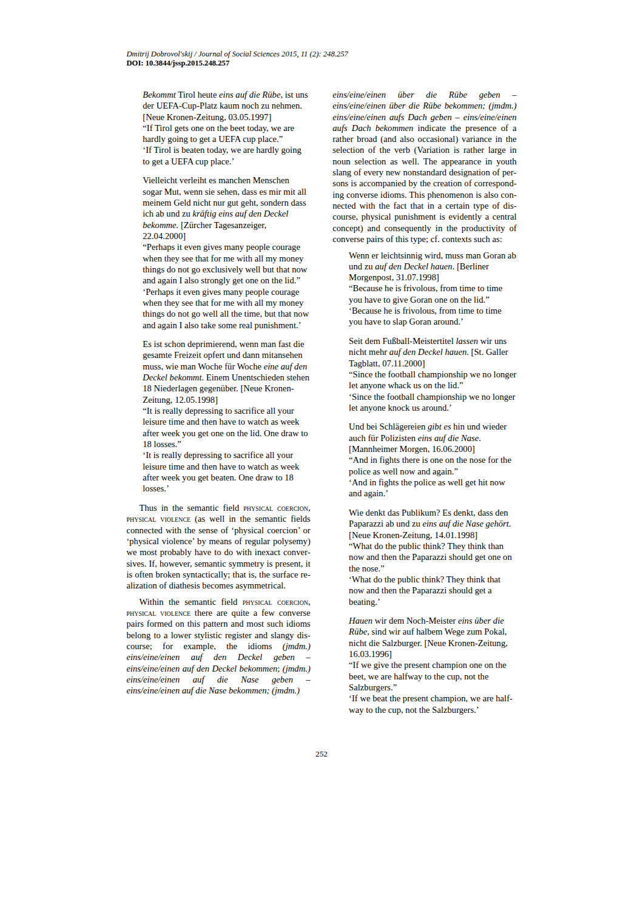Dmitrij Dobrovol'skij / Journal of Social Sciences 2015, 11 (2): 248.257
DOI: 10.3844/jssp.2015.248.257
Bekommt Tirol heute eins auf die Rübe, ist uns der UEFA-Cup-Platz kaum noch zu nehmen. [Neue Kronen-Zeitung, 03.05.1997]
“If Tirol gets one on the beet today, we are hardly going to get a UEFA cup place.”
‘If Tirol is beaten today, we are hardly going to get a UEFA cup place.’
Vielleicht verleiht es manchen Menschen sogar Mut, wenn sie sehen, dass es mir mit all meinem Geld nicht nur gut geht, sondern dass ich ab und zu kräftig eins auf den Deckel bekomme. [Zürcher Tagesanzeiger, 22.04.2000]
“Perhaps it even gives many people courage when they see that for me with all my money things do not go exclusively well but that now and again I also strongly get one on the lid.”
‘Perhaps it even gives many people courage when they see that for me with all my money things do not go well all the time, but that now and again I also take some real punishment.’
Es ist schon deprimierend, wenn man fast die gesamte Freizeit opfert und dann mitansehen muss, wie man Woche für Woche eine auf den Deckel bekommt. Einem Unentschieden stehen 18 Niederlagen gegenüber. [Neue Kronen-Zeitung, 12.05.1998]
“It is really depressing to sacrifice all your leisure time and then have to watch as week after week you get one on the lid. One draw to 18 losses.”
‘It is really depressing to sacrifice all your leisure time and then have to watch as week after week you get beaten. One draw to 18 losses.’
Thus in the semantic field physical coercion, physical violence (as well in the semantic fields connected with the sense of ‘physical coercion’ or ‘physical violence’ by means of regular polysemy) we most probably have to do with inexact conversives. If, however, semantic symmetry is present, it is often broken syntactically; that is, the surface realization of diathesis becomes asymmetrical.
Within the semantic field physical coercion, physical violence there are quite a few converse pairs formed on this pattern and most such idioms belong to a lower stylistic register and slangy discourse; for example, the idioms (jmdm.) eins/eine/einen auf den Deckel geben – eins/eine/einen auf den Deckel bekommen; (jmdm.) eins/eine/einen auf die Nase geben – eins/eine/einen auf die Nase bekommen; (jmdm.)
eins/eine/einen über die Rübe geben – eins/eine/einen über die Rübe bekommen; (jmdm.) eins/eine/einen aufs Dach geben – eins/eine/einen aufs Dach bekommen indicate the presence of a rather broad (and also occasional) variance in the selection of the verb (Variation is rather large in noun selection as well. The appearance in youth slang of every new nonstandard designation of persons is accompanied by the creation of corresponding converse idioms. This phenomenon is also connected with the fact that in a certain type of discourse, physical punishment is evidently a central concept) and consequently in the productivity of converse pairs of this type; cf. contexts such as:
Wenn er leichtsinnig wird, muss man Goran ab und zu auf den Deckel hauen. [Berliner Morgenpost, 31.07.1998]
“Because he is frivolous, from time to time you have to give Goran one on the lid.”
‘Because he is frivolous, from time to time you have to slap Goran around.’
Seit dem Fußball-Meistertitel lassen wir uns nicht mehr auf den Deckel hauen. [St. Galler Tagblatt, 07.11.2000]
“Since the football championship we no longer let anyone whack us on the lid.”
‘Since the football championship we no longer let anyone knock us around.’
Und bei Schlägereien gibt es hin und wieder auch für Polizisten eins auf die Nase. [Mannheimer Morgen, 16.06.2000]
“And in fights there is one on the nose for the police as well now and again.”
‘And in fights the police as well get hit now and again.’
Wie denkt das Publikum? Es denkt, dass den Paparazzi ab und zu eins auf die Nase gehört. [Neue Kronen-Zeitung, 14.01.1998]
“What do the public think? They think than now and then the Paparazzi should get one on the nose.”
‘What do the public think? They think that now and then the Paparazzi should get a beating.’
Hauen wir dem Noch-Meister eins über die Rübe, sind wir auf halbem Wege zum Pokal, nicht die Salzburger. [Neue Kronen-Zeitung, 16.03.1996]
“If we give the present champion one on the beet, we are halfway to the cup, not the Salzburgers.”
‘If we beat the present champion, we are halfway to the cup, not the Salzburgers.’
252